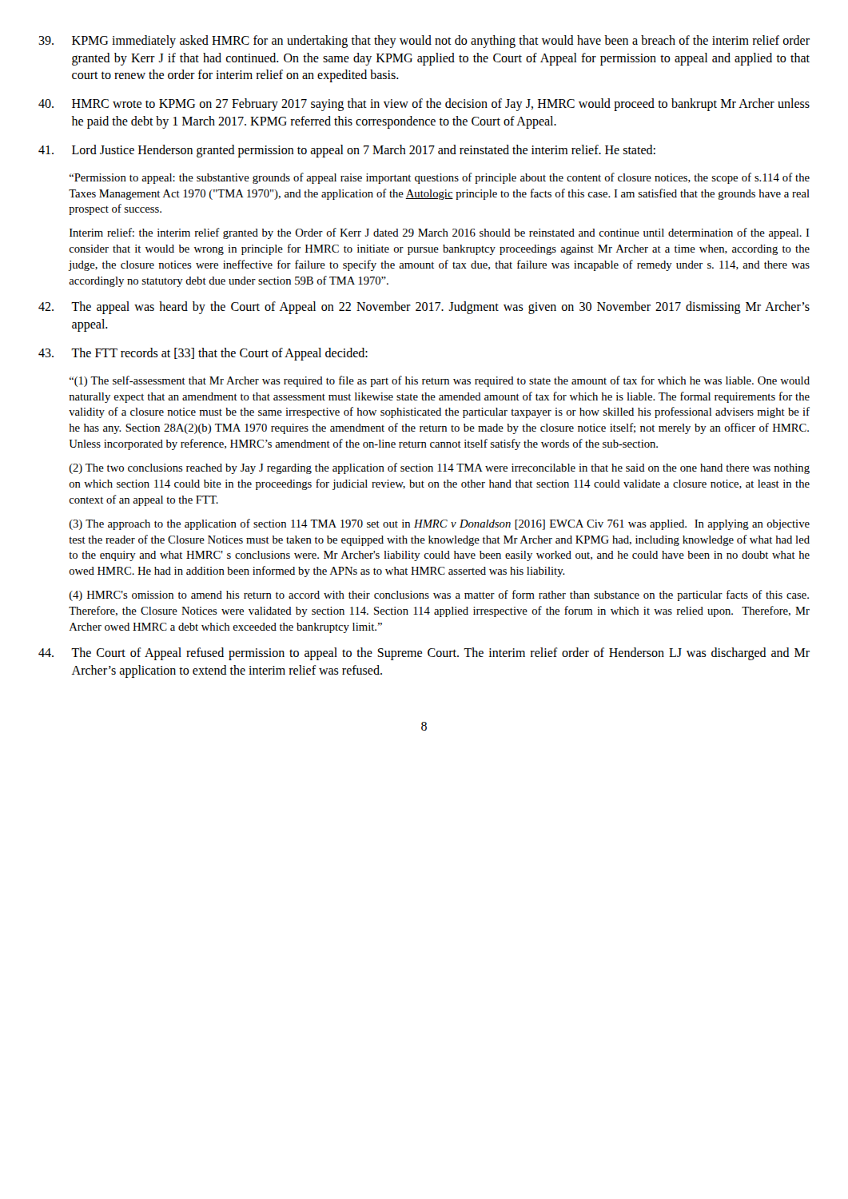39.
KPMG immediately asked HMRC for an undertaking that they would not do anything that would have been a breach of the interim relief order granted by Kerr J if that had continued. On the same day KPMG applied to the Court of Appeal for permission to appeal and applied to that court to renew the order for interim relief on an expedited basis.
40.
HMRC wrote to KPMG on 27 February 2017 saying that in view of the decision of Jay J, HMRC would proceed to bankrupt Mr Archer unless he paid the debt by 1 March 2017. KPMG referred this correspondence to the Court of Appeal.
41.
Lord Justice Henderson granted permission to appeal on 7 March 2017 and reinstated the interim relief. He stated:
“Permission to appeal: the substantive grounds of appeal raise important questions of principle about the content of closure notices, the scope of s.114 of the Taxes Management Act 1970 ("TMA 1970"), and the application of the Autologic principle to the facts of this case. I am satisfied that the grounds have a real prospect of success.
Interim relief: the interim relief granted by the Order of Kerr J dated 29 March 2016 should be reinstated and continue until determination of the appeal. I consider that it would be wrong in principle for HMRC to initiate or pursue bankruptcy proceedings against Mr Archer at a time when, according to the judge, the closure notices were ineffective for failure to specify the amount of tax due, that failure was incapable of remedy under s. 114, and there was accordingly no statutory debt due under section 59B of TMA 1970”.
42.
The appeal was heard by the Court of Appeal on 22 November 2017. Judgment was given on 30 November 2017 dismissing Mr Archer’s appeal.
43.
The FTT records at [33] that the Court of Appeal decided:
“(1) The self-assessment that Mr Archer was required to file as part of his return was required to state the amount of tax for which he was liable. One would naturally expect that an amendment to that assessment must likewise state the amended amount of tax for which he is liable. The formal requirements for the validity of a closure notice must be the same irrespective of how sophisticated the particular taxpayer is or how skilled his professional advisers might be if he has any. Section 28A(2)(b) TMA 1970 requires the amendment of the return to be made by the closure notice itself; not merely by an officer of HMRC. Unless incorporated by reference, HMRC’s amendment of the on-line return cannot itself satisfy the words of the sub-section.
(2) The two conclusions reached by Jay J regarding the application of section 114 TMA were irreconcilable in that he said on the one hand there was nothing on which section 114 could bite in the proceedings for judicial review, but on the other hand that section 114 could validate a closure notice, at least in the context of an appeal to the FTT.
(3) The approach to the application of section 114 TMA 1970 set out in HMRC v Donaldson [2016] EWCA Civ 761 was applied. In applying an objective test the reader of the Closure Notices must be taken to be equipped with the knowledge that Mr Archer and KPMG had, including knowledge of what had led to the enquiry and what HMRC' s conclusions were. Mr Archer's liability could have been easily worked out, and he could have been in no doubt what he owed HMRC. He had in addition been informed by the APNs as to what HMRC asserted was his liability.
(4) HMRC's omission to amend his return to accord with their conclusions was a matter of form rather than substance on the particular facts of this case. Therefore, the Closure Notices were validated by section 114. Section 114 applied irrespective of the forum in which it was relied upon. Therefore, Mr Archer owed HMRC a debt which exceeded the bankruptcy limit.”
44.
The Court of Appeal refused permission to appeal to the Supreme Court. The interim relief order of Henderson LJ was discharged and Mr Archer’s application to extend the interim relief was refused.
8